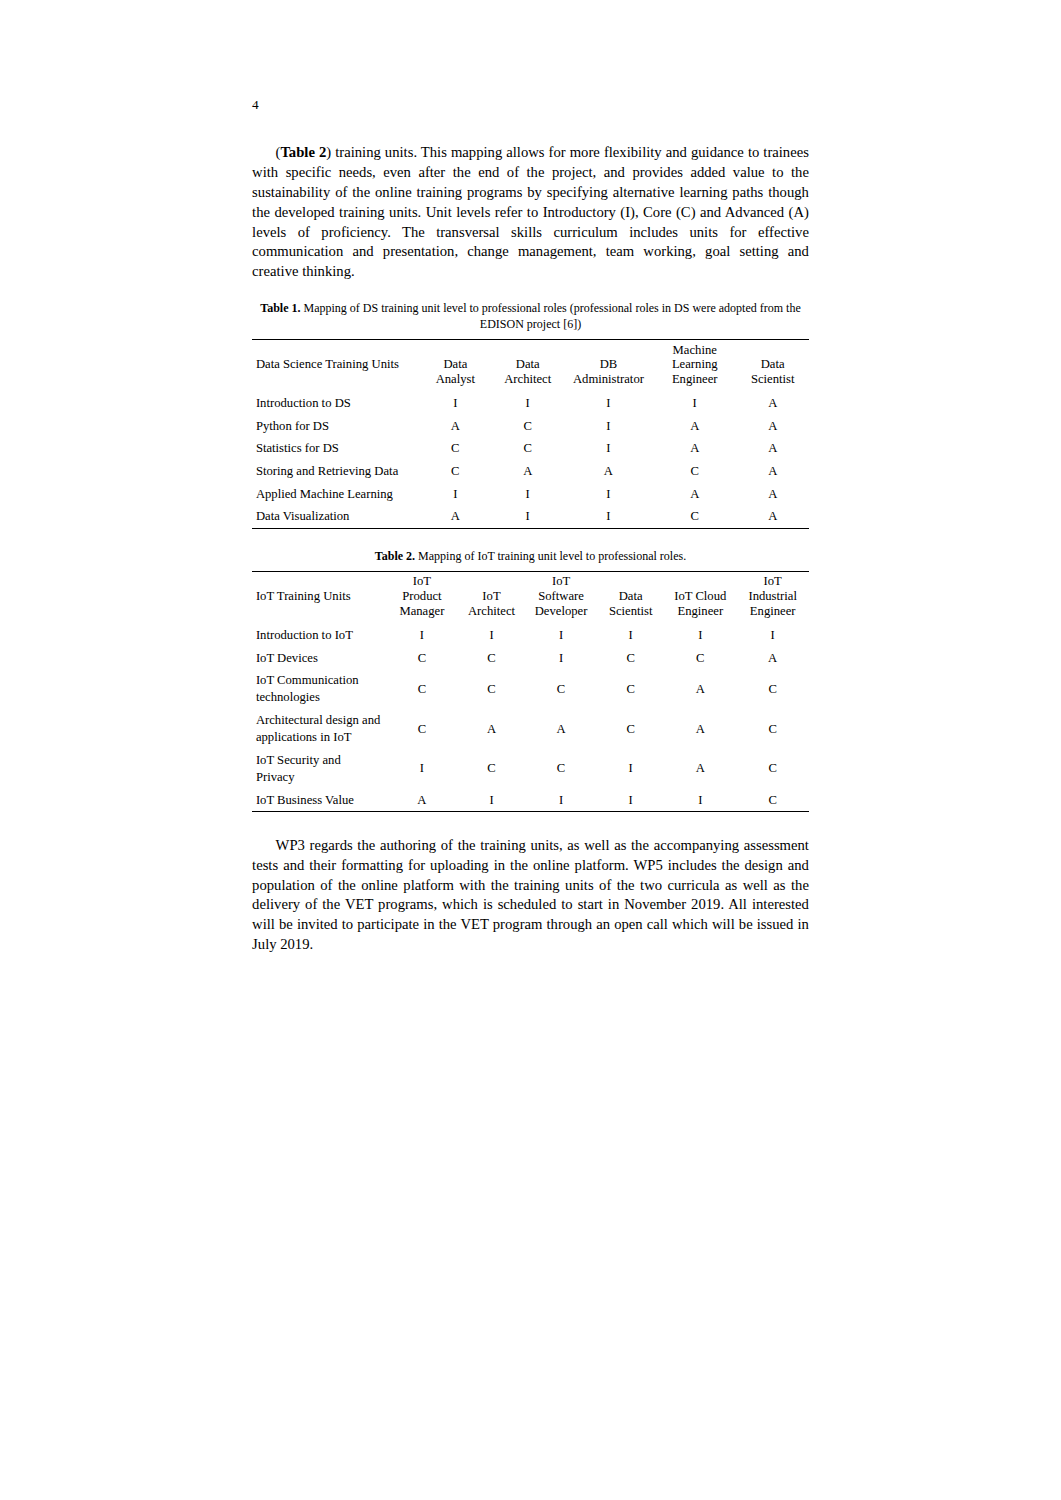4
(Table 2) training units. This mapping allows for more flexibility and guidance to trainees with specific needs, even after the end of the project, and provides added value to the sustainability of the online training programs by specifying alternative learning paths though the developed training units. Unit levels refer to Introductory (I), Core (C) and Advanced (A) levels of proficiency. The transversal skills curriculum includes units for effective communication and presentation, change management, team working, goal setting and creative thinking.
Table 1. Mapping of DS training unit level to professional roles (professional roles in DS were adopted from the EDISON project [6])
| Data Science Training Units | Data Analyst | Data Architect | DB Administrator | Machine Learning Engineer | Data Scientist |
| --- | --- | --- | --- | --- | --- |
| Introduction to DS | I | I | I | I | A |
| Python for DS | A | C | I | A | A |
| Statistics for DS | C | C | I | A | A |
| Storing and Retrieving Data | C | A | A | C | A |
| Applied Machine Learning | I | I | I | A | A |
| Data Visualization | A | I | I | C | A |
Table 2. Mapping of IoT training unit level to professional roles.
| IoT Training Units | IoT Product Manager | IoT Architect | IoT Software Developer | Data Scientist | IoT Cloud Engineer | IoT Industrial Engineer |
| --- | --- | --- | --- | --- | --- | --- |
| Introduction to IoT | I | I | I | I | I | I |
| IoT Devices | C | C | I | C | C | A |
| IoT Communication technologies | C | C | C | C | A | C |
| Architectural design and applications in IoT | C | A | A | C | A | C |
| IoT Security and Privacy | I | C | C | I | A | C |
| IoT Business Value | A | I | I | I | I | C |
WP3 regards the authoring of the training units, as well as the accompanying assessment tests and their formatting for uploading in the online platform. WP5 includes the design and population of the online platform with the training units of the two curricula as well as the delivery of the VET programs, which is scheduled to start in November 2019. All interested will be invited to participate in the VET program through an open call which will be issued in July 2019.